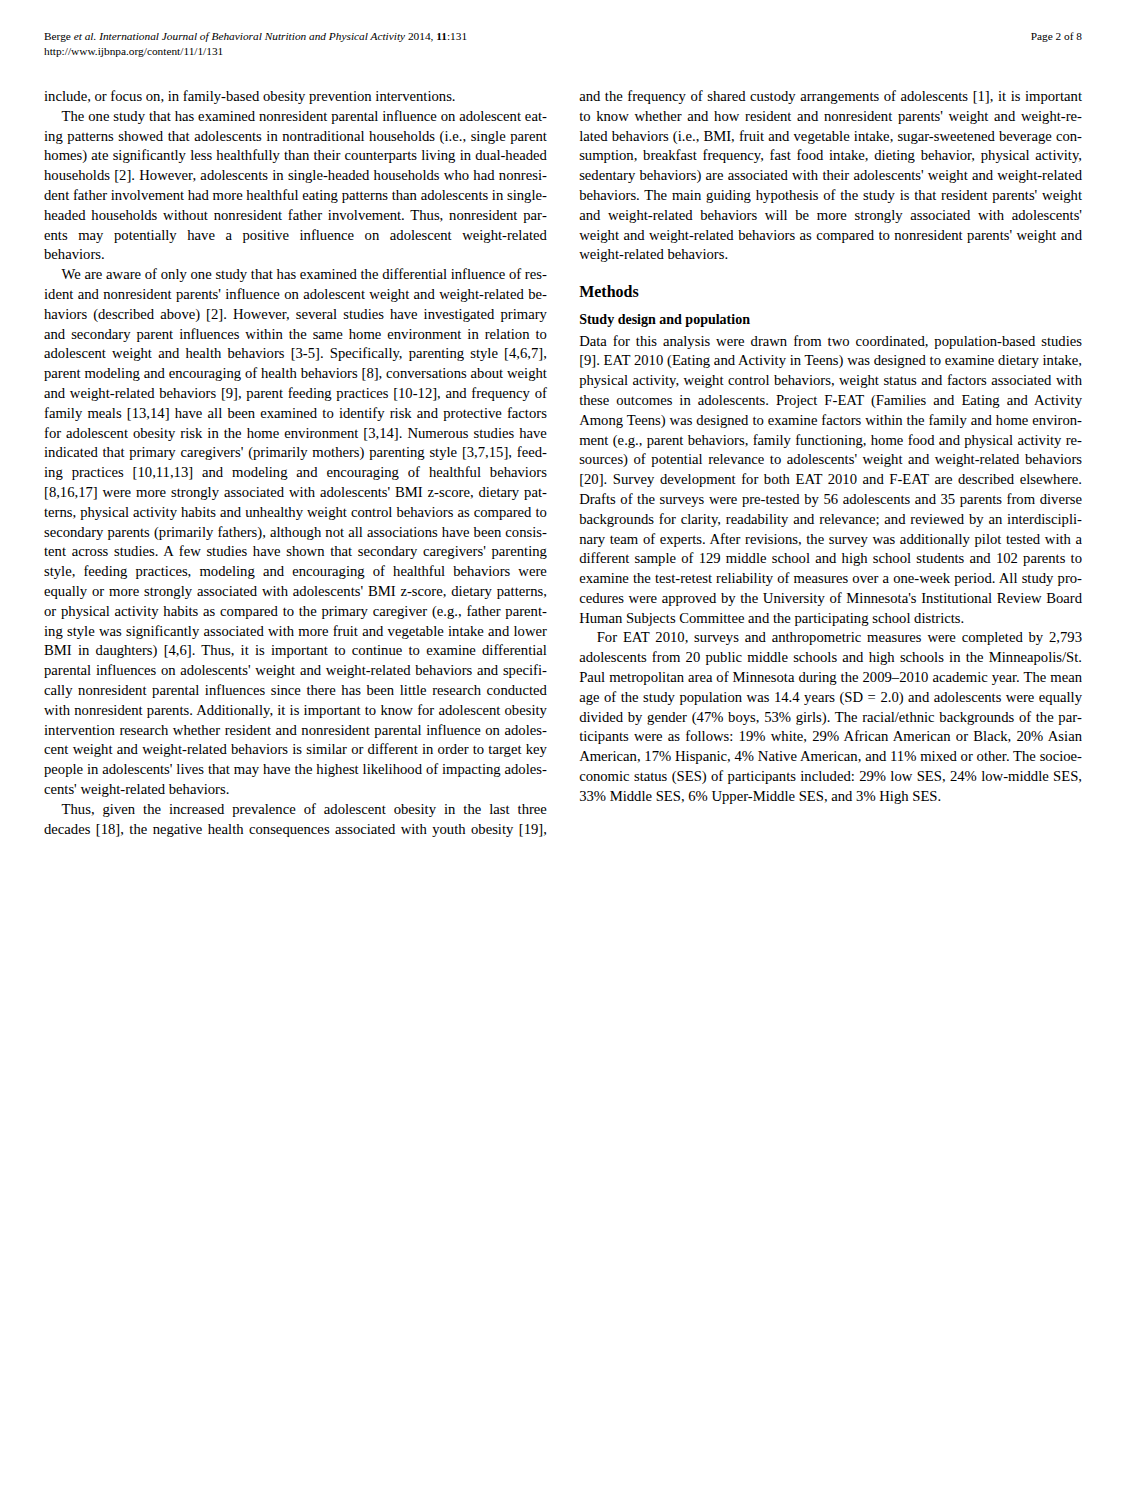Berge et al. International Journal of Behavioral Nutrition and Physical Activity 2014, 11:131
http://www.ijbnpa.org/content/11/1/131
Page 2 of 8
include, or focus on, in family-based obesity prevention interventions.
The one study that has examined nonresident parental influence on adolescent eating patterns showed that adolescents in nontraditional households (i.e., single parent homes) ate significantly less healthfully than their counterparts living in dual-headed households [2]. However, adolescents in single-headed households who had nonresident father involvement had more healthful eating patterns than adolescents in single-headed households without nonresident father involvement. Thus, nonresident parents may potentially have a positive influence on adolescent weight-related behaviors.
We are aware of only one study that has examined the differential influence of resident and nonresident parents' influence on adolescent weight and weight-related behaviors (described above) [2]. However, several studies have investigated primary and secondary parent influences within the same home environment in relation to adolescent weight and health behaviors [3-5]. Specifically, parenting style [4,6,7], parent modeling and encouraging of health behaviors [8], conversations about weight and weight-related behaviors [9], parent feeding practices [10-12], and frequency of family meals [13,14] have all been examined to identify risk and protective factors for adolescent obesity risk in the home environment [3,14]. Numerous studies have indicated that primary caregivers' (primarily mothers) parenting style [3,7,15], feeding practices [10,11,13] and modeling and encouraging of healthful behaviors [8,16,17] were more strongly associated with adolescents' BMI z-score, dietary patterns, physical activity habits and unhealthy weight control behaviors as compared to secondary parents (primarily fathers), although not all associations have been consistent across studies. A few studies have shown that secondary caregivers' parenting style, feeding practices, modeling and encouraging of healthful behaviors were equally or more strongly associated with adolescents' BMI z-score, dietary patterns, or physical activity habits as compared to the primary caregiver (e.g., father parenting style was significantly associated with more fruit and vegetable intake and lower BMI in daughters) [4,6]. Thus, it is important to continue to examine differential parental influences on adolescents' weight and weight-related behaviors and specifically nonresident parental influences since there has been little research conducted with nonresident parents. Additionally, it is important to know for adolescent obesity intervention research whether resident and nonresident parental influence on adolescent weight and weight-related behaviors is similar or different in order to target key people in adolescents' lives that may have the highest likelihood of impacting adolescents' weight-related behaviors.
Thus, given the increased prevalence of adolescent obesity in the last three decades [18], the negative health consequences associated with youth obesity [19], and the frequency of shared custody arrangements of adolescents [1], it is important to know whether and how resident and nonresident parents' weight and weight-related behaviors (i.e., BMI, fruit and vegetable intake, sugar-sweetened beverage consumption, breakfast frequency, fast food intake, dieting behavior, physical activity, sedentary behaviors) are associated with their adolescents' weight and weight-related behaviors. The main guiding hypothesis of the study is that resident parents' weight and weight-related behaviors will be more strongly associated with adolescents' weight and weight-related behaviors as compared to nonresident parents' weight and weight-related behaviors.
Methods
Study design and population
Data for this analysis were drawn from two coordinated, population-based studies [9]. EAT 2010 (Eating and Activity in Teens) was designed to examine dietary intake, physical activity, weight control behaviors, weight status and factors associated with these outcomes in adolescents. Project F-EAT (Families and Eating and Activity Among Teens) was designed to examine factors within the family and home environment (e.g., parent behaviors, family functioning, home food and physical activity resources) of potential relevance to adolescents' weight and weight-related behaviors [20]. Survey development for both EAT 2010 and F-EAT are described elsewhere. Drafts of the surveys were pre-tested by 56 adolescents and 35 parents from diverse backgrounds for clarity, readability and relevance; and reviewed by an interdisciplinary team of experts. After revisions, the survey was additionally pilot tested with a different sample of 129 middle school and high school students and 102 parents to examine the test-retest reliability of measures over a one-week period. All study procedures were approved by the University of Minnesota's Institutional Review Board Human Subjects Committee and the participating school districts.
For EAT 2010, surveys and anthropometric measures were completed by 2,793 adolescents from 20 public middle schools and high schools in the Minneapolis/St. Paul metropolitan area of Minnesota during the 2009–2010 academic year. The mean age of the study population was 14.4 years (SD = 2.0) and adolescents were equally divided by gender (47% boys, 53% girls). The racial/ethnic backgrounds of the participants were as follows: 19% white, 29% African American or Black, 20% Asian American, 17% Hispanic, 4% Native American, and 11% mixed or other. The socioeconomic status (SES) of participants included: 29% low SES, 24% low-middle SES, 33% Middle SES, 6% Upper-Middle SES, and 3% High SES.